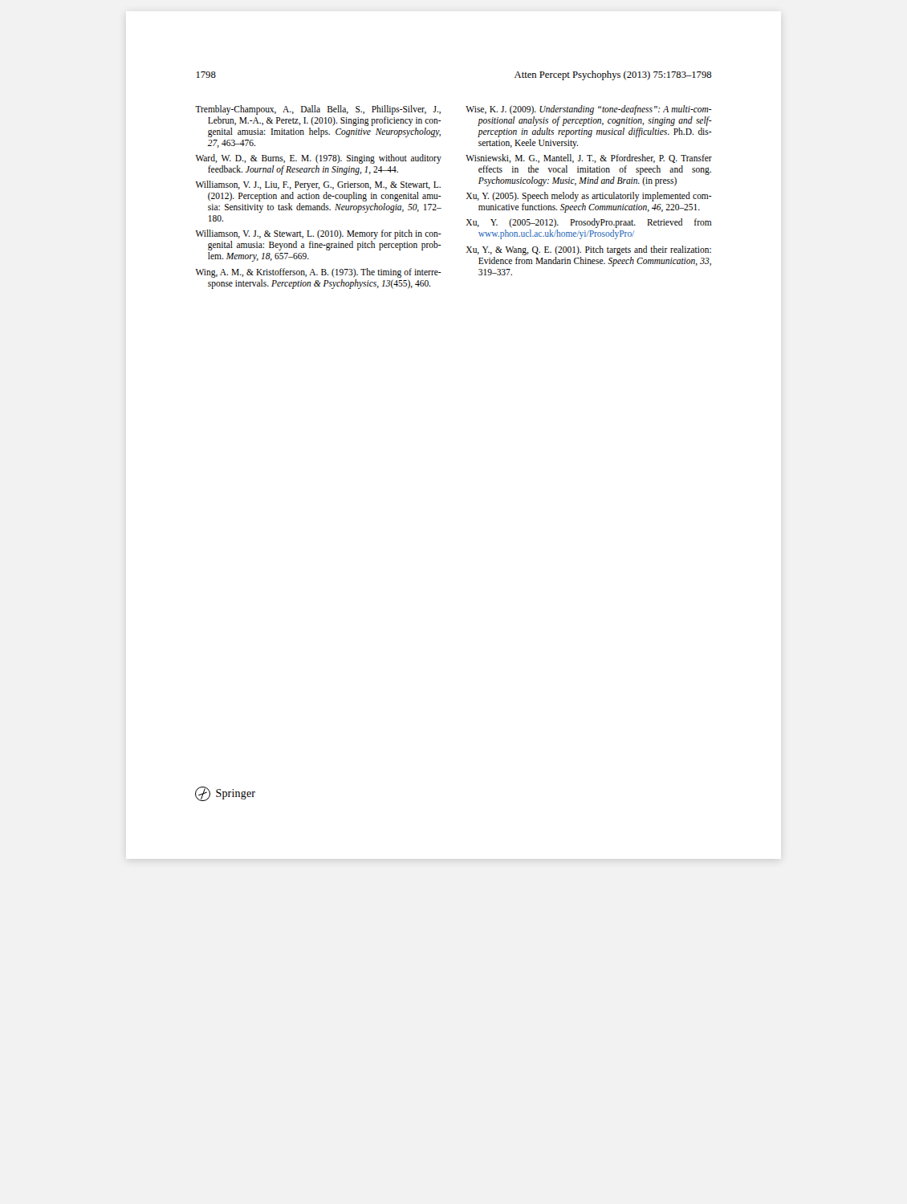1798 Atten Percept Psychophys (2013) 75:1783–1798
Tremblay-Champoux, A., Dalla Bella, S., Phillips-Silver, J., Lebrun, M.-A., & Peretz, I. (2010). Singing proficiency in congenital amusia: Imitation helps. Cognitive Neuropsychology, 27, 463–476.
Ward, W. D., & Burns, E. M. (1978). Singing without auditory feedback. Journal of Research in Singing, 1, 24–44.
Williamson, V. J., Liu, F., Peryer, G., Grierson, M., & Stewart, L. (2012). Perception and action de-coupling in congenital amusia: Sensitivity to task demands. Neuropsychologia, 50, 172–180.
Williamson, V. J., & Stewart, L. (2010). Memory for pitch in congenital amusia: Beyond a fine-grained pitch perception problem. Memory, 18, 657–669.
Wing, A. M., & Kristofferson, A. B. (1973). The timing of interresponse intervals. Perception & Psychophysics, 13(455), 460.
Wise, K. J. (2009). Understanding “tone-deafness”: A multi-compositional analysis of perception, cognition, singing and self-perception in adults reporting musical difficulties. Ph.D. dissertation, Keele University.
Wisniewski, M. G., Mantell, J. T., & Pfordresher, P. Q. Transfer effects in the vocal imitation of speech and song. Psychomusicology: Music, Mind and Brain. (in press)
Xu, Y. (2005). Speech melody as articulatorily implemented communicative functions. Speech Communication, 46, 220–251.
Xu, Y. (2005–2012). ProsodyPro.praat. Retrieved from www.phon.ucl.ac.uk/home/yi/ProsodyPro/
Xu, Y., & Wang, Q. E. (2001). Pitch targets and their realization: Evidence from Mandarin Chinese. Speech Communication, 33, 319–337.
Springer